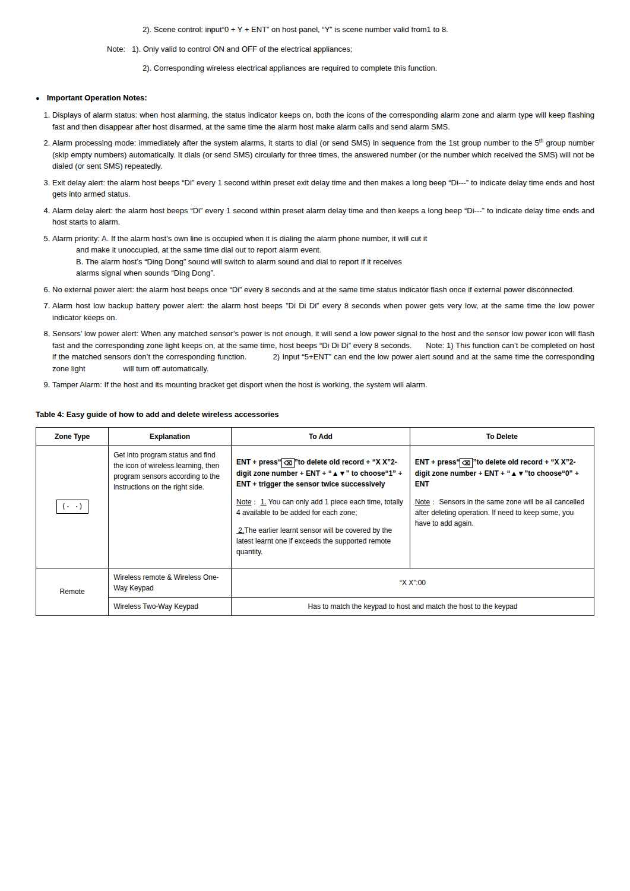2). Scene control: input“0 + Y + ENT” on host panel, “Y” is scene number valid from1 to 8.
Note: 1). Only valid to control ON and OFF of the electrical appliances;
2). Corresponding wireless electrical appliances are required to complete this function.
Important Operation Notes:
Displays of alarm status: when host alarming, the status indicator keeps on, both the icons of the corresponding alarm zone and alarm type will keep flashing fast and then disappear after host disarmed, at the same time the alarm host make alarm calls and send alarm SMS.
Alarm processing mode: immediately after the system alarms, it starts to dial (or send SMS) in sequence from the 1st group number to the 5th group number (skip empty numbers) automatically. It dials (or send SMS) circularly for three times, the answered number (or the number which received the SMS) will not be dialed (or sent SMS) repeatedly.
Exit delay alert: the alarm host beeps “Di” every 1 second within preset exit delay time and then makes a long beep “Di---” to indicate delay time ends and host gets into armed status.
Alarm delay alert: the alarm host beeps “Di” every 1 second within preset alarm delay time and then keeps a long beep “Di---” to indicate delay time ends and host starts to alarm.
Alarm priority: A. If the alarm host’s own line is occupied when it is dialing the alarm phone number, it will cut it and make it unoccupied, at the same time dial out to report alarm event. B. The alarm host’s “Ding Dong” sound will switch to alarm sound and dial to report if it receives alarms signal when sounds “Ding Dong”.
No external power alert: the alarm host beeps once “Di” every 8 seconds and at the same time status indicator flash once if external power disconnected.
Alarm host low backup battery power alert: the alarm host beeps ”Di Di Di” every 8 seconds when power gets very low, at the same time the low power indicator keeps on.
Sensors’ low power alert: When any matched sensor’s power is not enough, it will send a low power signal to the host and the sensor low power icon will flash fast and the corresponding zone light keeps on, at the same time, host beeps “Di Di Di” every 8 seconds. Note: 1) This function can’t be completed on host if the matched sensors don’t the corresponding function. 2) Input “5+ENT” can end the low power alert sound and at the same time the corresponding zone light will turn off automatically.
Tamper Alarm: If the host and its mounting bracket get disport when the host is working, the system will alarm.
Table 4: Easy guide of how to add and delete wireless accessories
| Zone Type | Explanation | To Add | To Delete |
| --- | --- | --- | --- |
| (· ·) | Get into program status and find the icon of wireless learning, then program sensors according to the instructions on the right side. | ENT + press“ ⌫ ”to delete old record + “X X”2-digit zone number + ENT + “▲▼” to choose“1” + ENT + trigger the sensor twice successively Note ： 1. You can only add 1 piece each time, totally 4 available to be added for each zone; 2. The earlier learnt sensor will be covered by the latest learnt one if exceeds the supported remote quantity. | ENT + press“ ⌫ ”to delete old record + “X X”2-digit zone number + ENT + “▲▼”to choose“0” + ENT Note ： Sensors in the same zone will be all cancelled after deleting operation. If need to keep some, you have to add again. |
| Remote | Wireless remote & Wireless One-Way Keypad | “X X”:00 |
| Wireless Two-Way Keypad | Has to match the keypad to host and match the host to the keypad |